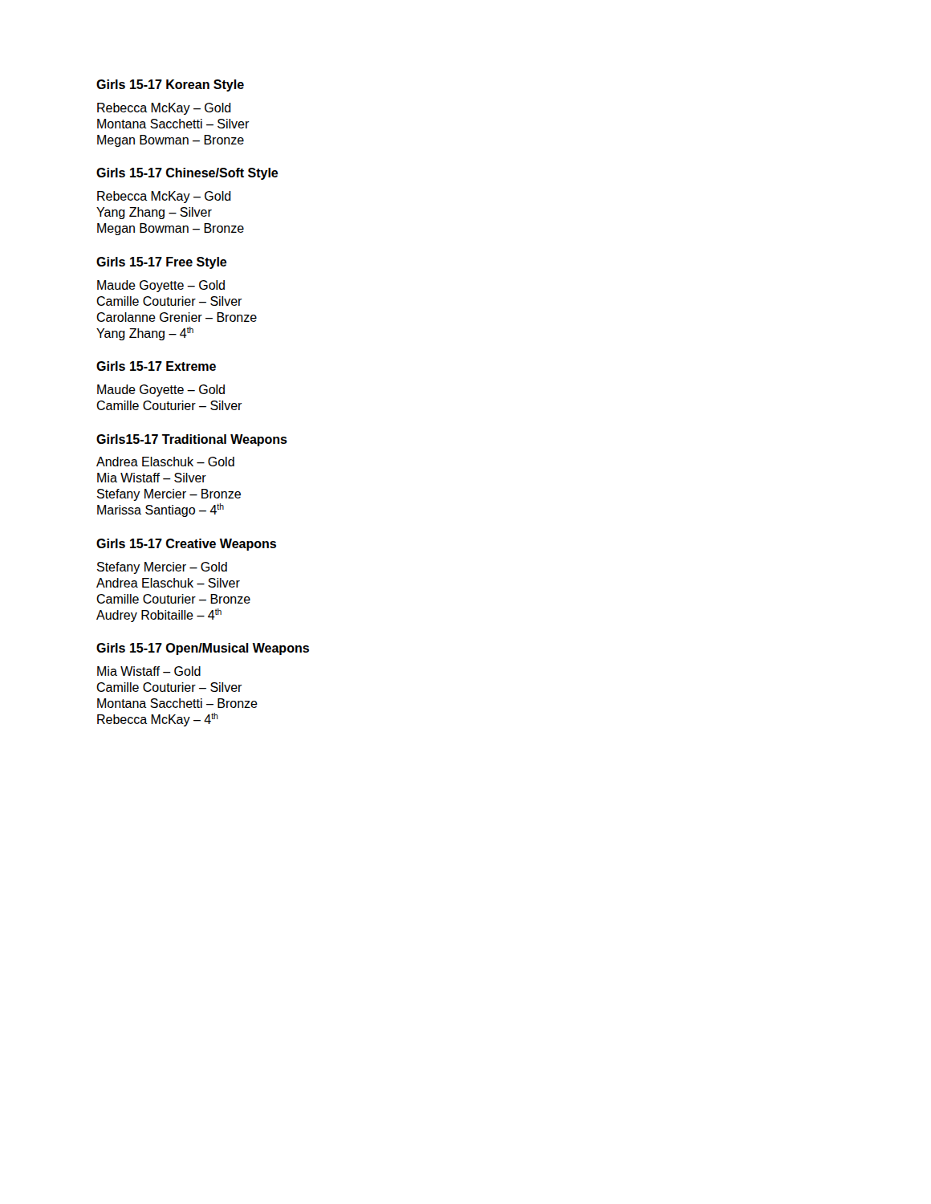Girls 15-17 Korean Style
Rebecca McKay – Gold
Montana Sacchetti – Silver
Megan Bowman – Bronze
Girls 15-17 Chinese/Soft Style
Rebecca McKay – Gold
Yang Zhang – Silver
Megan Bowman – Bronze
Girls 15-17 Free Style
Maude Goyette – Gold
Camille Couturier – Silver
Carolanne Grenier – Bronze
Yang Zhang – 4th
Girls 15-17 Extreme
Maude Goyette – Gold
Camille Couturier – Silver
Girls15-17 Traditional Weapons
Andrea Elaschuk – Gold
Mia Wistaff – Silver
Stefany Mercier – Bronze
Marissa Santiago – 4th
Girls 15-17 Creative Weapons
Stefany Mercier – Gold
Andrea Elaschuk – Silver
Camille Couturier – Bronze
Audrey Robitaille – 4th
Girls 15-17 Open/Musical Weapons
Mia Wistaff – Gold
Camille Couturier – Silver
Montana Sacchetti – Bronze
Rebecca McKay – 4th